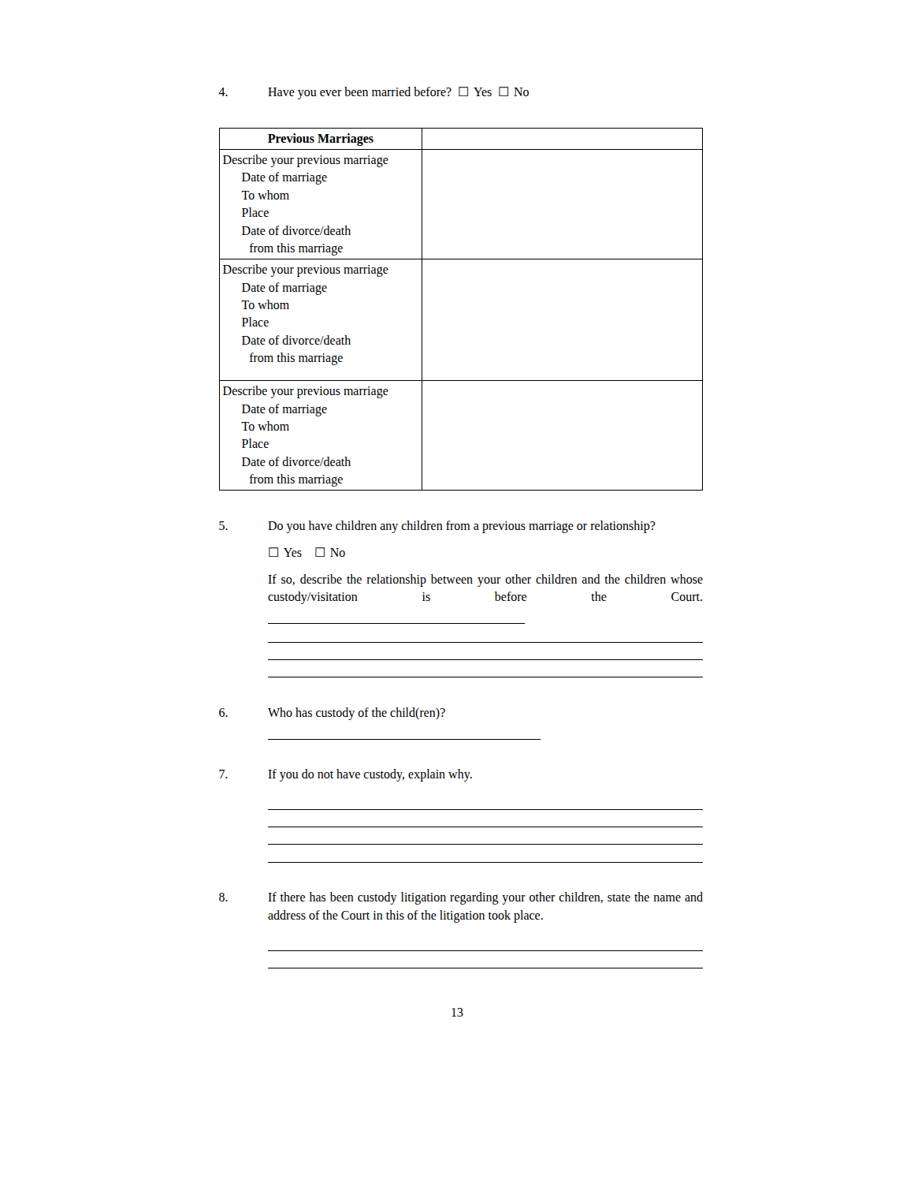4.
Have you ever been married before? ☐Yes ☐No
| Previous Marriages | |
| Describe your previous marriage Date of marriage To whom Place Date of divorce/death from this marriage | |
| Describe your previous marriage Date of marriage To whom Place Date of divorce/death from this marriage | |
| Describe your previous marriage Date of marriage To whom Place Date of divorce/death from this marriage | |
5.
Do you have children any children from a previous marriage or relationship?
☐Yes ☐No
If so, describe the relationship between your other children and the children whose custody/visitation is before the Court.
6.
Who has custody of the child(ren)?
7.
If you do not have custody, explain why.
8.
If there has been custody litigation regarding your other children, state the name and address of the Court in this of the litigation took place.
13